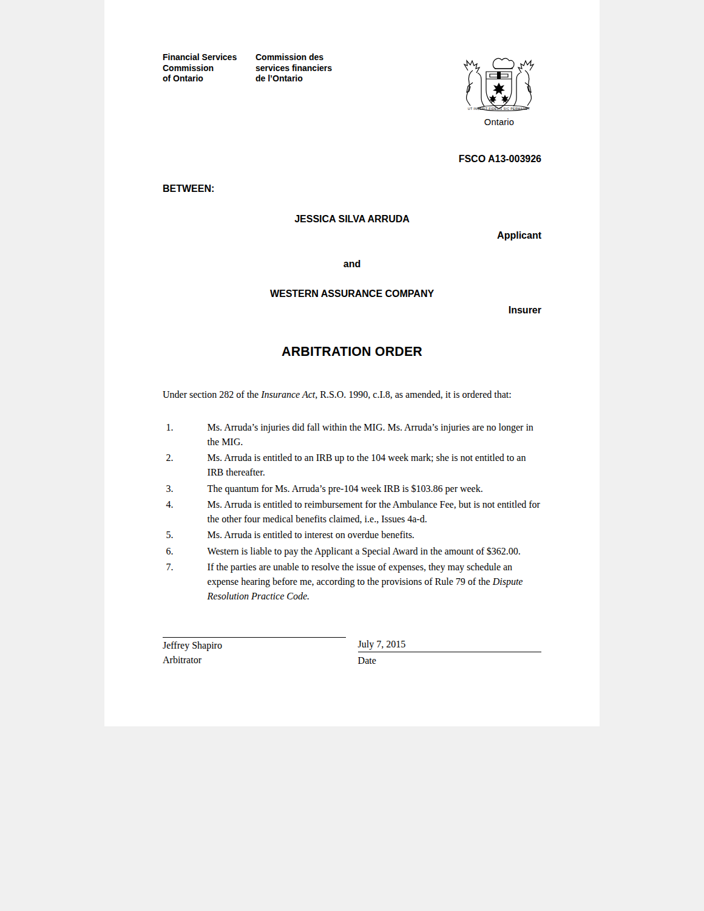Financial Services
Commission
of Ontario
Commission des
services financiers
de l’Ontario
UT INCEPIT FIDELIS SIC PERMANET
Ontario
FSCO A13-003926
BETWEEN:
JESSICA SILVA ARRUDA
Applicant
and
WESTERN ASSURANCE COMPANY
Insurer
ARBITRATION ORDER
Under section 282 of the Insurance Act, R.S.O. 1990, c.I.8, as amended, it is ordered that:
Ms. Arruda’s injuries did fall within the MIG. Ms. Arruda’s injuries are no longer in the MIG.
Ms. Arruda is entitled to an IRB up to the 104 week mark; she is not entitled to an IRB thereafter.
The quantum for Ms. Arruda’s pre-104 week IRB is $103.86 per week.
Ms. Arruda is entitled to reimbursement for the Ambulance Fee, but is not entitled for the other four medical benefits claimed, i.e., Issues 4a-d.
Ms. Arruda is entitled to interest on overdue benefits.
Western is liable to pay the Applicant a Special Award in the amount of $362.00.
If the parties are unable to resolve the issue of expenses, they may schedule an expense hearing before me, according to the provisions of Rule 79 of the Dispute Resolution Practice Code.
Jeffrey Shapiro
Arbitrator
July 7, 2015
Date